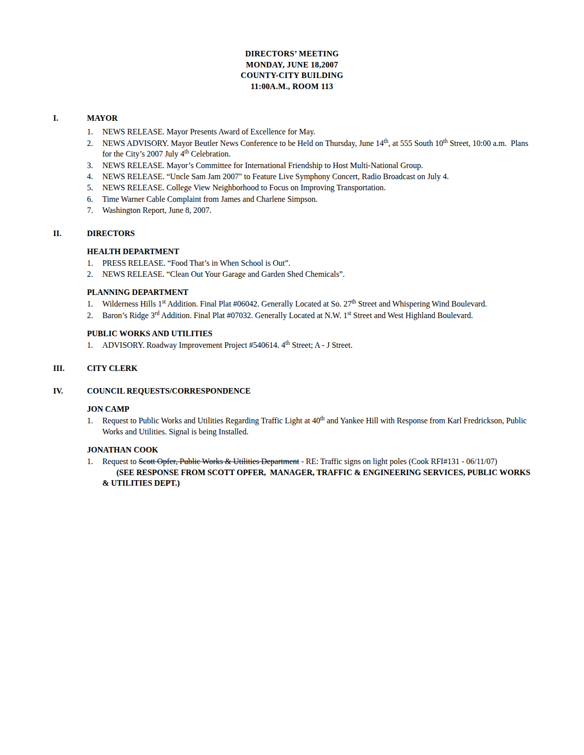DIRECTORS’ MEETING
MONDAY, JUNE 18,2007
COUNTY-CITY BUILDING
11:00A.M., ROOM 113
I. MAYOR
1. NEWS RELEASE. Mayor Presents Award of Excellence for May.
2. NEWS ADVISORY. Mayor Beutler News Conference to be Held on Thursday, June 14th, at 555 South 10th Street, 10:00 a.m. Plans for the City’s 2007 July 4th Celebration.
3. NEWS RELEASE. Mayor’s Committee for International Friendship to Host Multi-National Group.
4. NEWS RELEASE. “Uncle Sam Jam 2007" to Feature Live Symphony Concert, Radio Broadcast on July 4.
5. NEWS RELEASE. College View Neighborhood to Focus on Improving Transportation.
6. Time Warner Cable Complaint from James and Charlene Simpson.
7. Washington Report, June 8, 2007.
II. DIRECTORS
HEALTH DEPARTMENT
1. PRESS RELEASE. “Food That’s in When School is Out”.
2. NEWS RELEASE. “Clean Out Your Garage and Garden Shed Chemicals”.
PLANNING DEPARTMENT
1. Wilderness Hills 1st Addition. Final Plat #06042. Generally Located at So. 27th Street and Whispering Wind Boulevard.
2. Baron’s Ridge 3rd Addition. Final Plat #07032. Generally Located at N.W. 1st Street and West Highland Boulevard.
PUBLIC WORKS AND UTILITIES
1. ADVISORY. Roadway Improvement Project #540614. 4th Street; A - J Street.
III. CITY CLERK
IV. COUNCIL REQUESTS/CORRESPONDENCE
JON CAMP
1. Request to Public Works and Utilities Regarding Traffic Light at 40th and Yankee Hill with Response from Karl Fredrickson, Public Works and Utilities. Signal is being Installed.
JONATHAN COOK
1. Request to Scott Opfer, Public Works & Utilities Department - RE: Traffic signs on light poles (Cook RFI#131 - 06/11/07) (SEE RESPONSE FROM SCOTT OPFER, MANAGER, TRAFFIC & ENGINEERING SERVICES, PUBLIC WORKS & UTILITIES DEPT.)